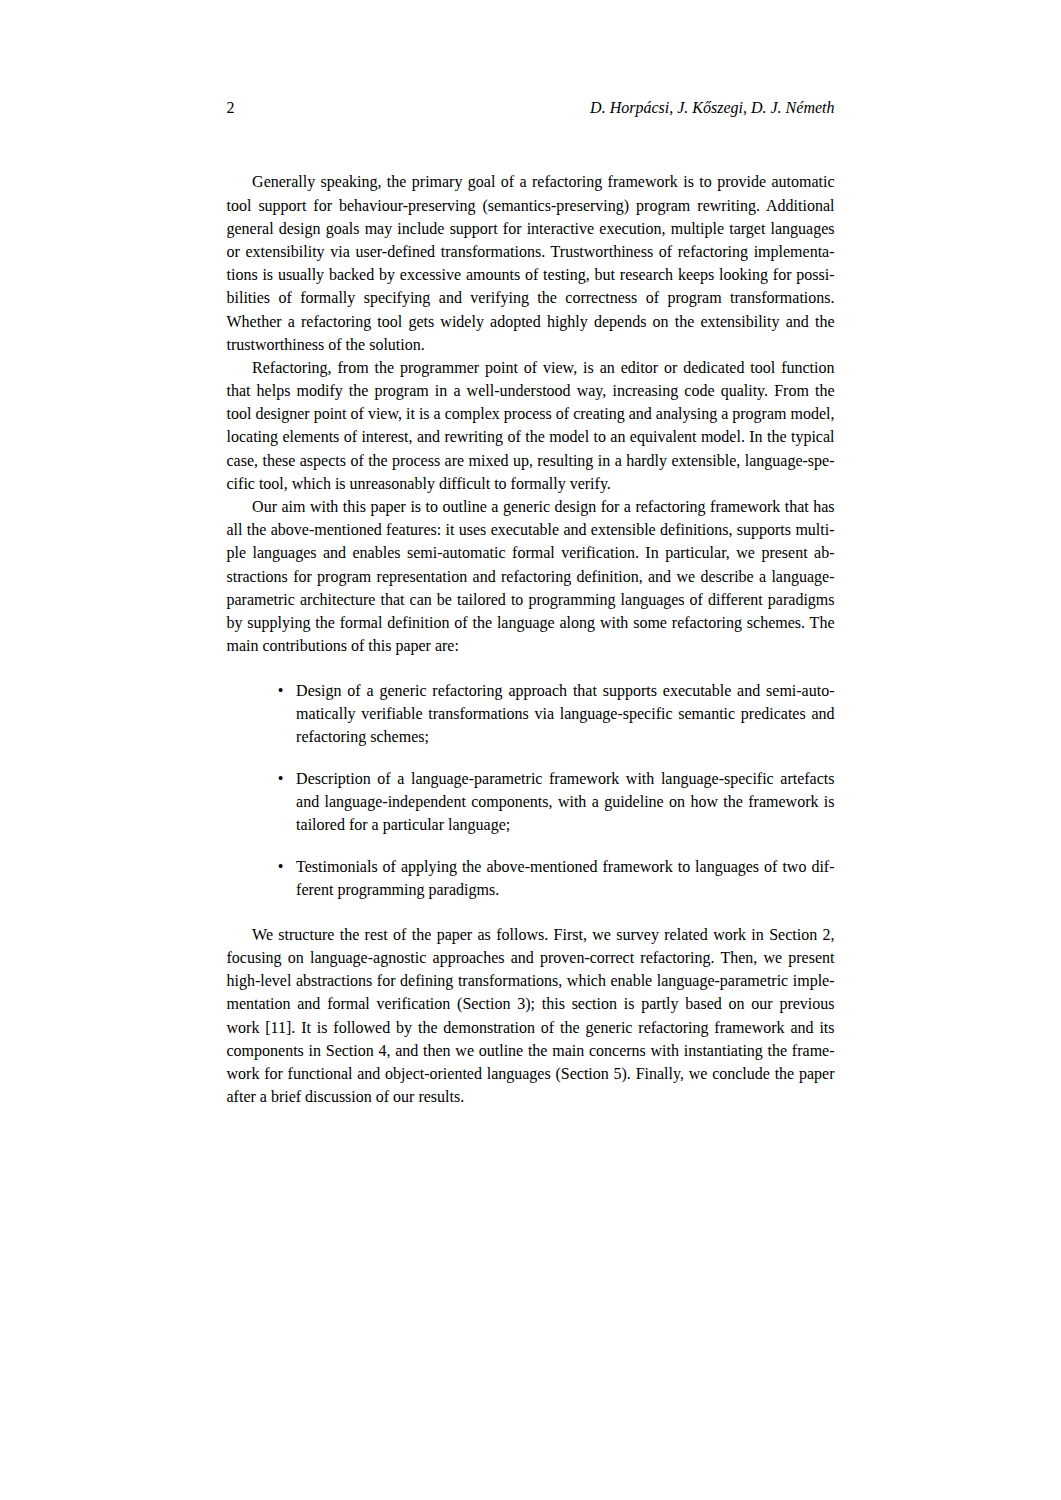2 D. Horpácsi, J. Kőszegi, D. J. Németh
Generally speaking, the primary goal of a refactoring framework is to provide automatic tool support for behaviour-preserving (semantics-preserving) program rewriting. Additional general design goals may include support for interactive execution, multiple target languages or extensibility via user-defined transformations. Trustworthiness of refactoring implementations is usually backed by excessive amounts of testing, but research keeps looking for possibilities of formally specifying and verifying the correctness of program transformations. Whether a refactoring tool gets widely adopted highly depends on the extensibility and the trustworthiness of the solution.
Refactoring, from the programmer point of view, is an editor or dedicated tool function that helps modify the program in a well-understood way, increasing code quality. From the tool designer point of view, it is a complex process of creating and analysing a program model, locating elements of interest, and rewriting of the model to an equivalent model. In the typical case, these aspects of the process are mixed up, resulting in a hardly extensible, language-specific tool, which is unreasonably difficult to formally verify.
Our aim with this paper is to outline a generic design for a refactoring framework that has all the above-mentioned features: it uses executable and extensible definitions, supports multiple languages and enables semi-automatic formal verification. In particular, we present abstractions for program representation and refactoring definition, and we describe a language-parametric architecture that can be tailored to programming languages of different paradigms by supplying the formal definition of the language along with some refactoring schemes. The main contributions of this paper are:
Design of a generic refactoring approach that supports executable and semi-automatically verifiable transformations via language-specific semantic predicates and refactoring schemes;
Description of a language-parametric framework with language-specific artefacts and language-independent components, with a guideline on how the framework is tailored for a particular language;
Testimonials of applying the above-mentioned framework to languages of two different programming paradigms.
We structure the rest of the paper as follows. First, we survey related work in Section 2, focusing on language-agnostic approaches and proven-correct refactoring. Then, we present high-level abstractions for defining transformations, which enable language-parametric implementation and formal verification (Section 3); this section is partly based on our previous work [11]. It is followed by the demonstration of the generic refactoring framework and its components in Section 4, and then we outline the main concerns with instantiating the framework for functional and object-oriented languages (Section 5). Finally, we conclude the paper after a brief discussion of our results.